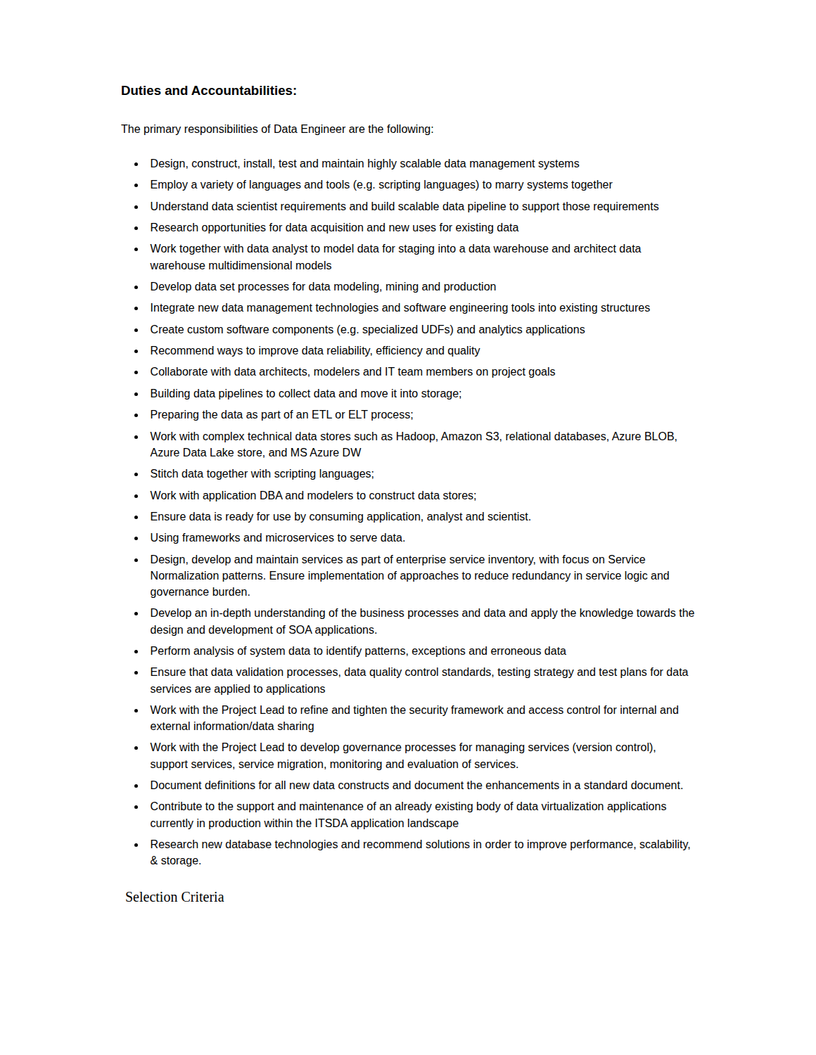Duties and Accountabilities:
The primary responsibilities of Data Engineer are the following:
Design, construct, install, test and maintain highly scalable data management systems
Employ a variety of languages and tools (e.g. scripting languages) to marry systems together
Understand data scientist requirements and build scalable data pipeline to support those requirements
Research opportunities for data acquisition and new uses for existing data
Work together with data analyst to model data for staging into a data warehouse and architect data warehouse multidimensional models
Develop data set processes for data modeling, mining and production
Integrate new data management technologies and software engineering tools into existing structures
Create custom software components (e.g. specialized UDFs) and analytics applications
Recommend ways to improve data reliability, efficiency and quality
Collaborate with data architects, modelers and IT team members on project goals
Building data pipelines to collect data and move it into storage;
Preparing the data as part of an ETL or ELT process;
Work with complex technical data stores such as Hadoop, Amazon S3, relational databases, Azure BLOB, Azure Data Lake store, and MS Azure DW
Stitch data together with scripting languages;
Work with application DBA and modelers to construct data stores;
Ensure data is ready for use by consuming application, analyst and scientist.
Using frameworks and microservices to serve data.
Design, develop and maintain services as part of enterprise service inventory, with focus on Service Normalization patterns. Ensure implementation of approaches to reduce redundancy in service logic and governance burden.
Develop an in-depth understanding of the business processes and data and apply the knowledge towards the design and development of SOA applications.
Perform analysis of system data to identify patterns, exceptions and erroneous data
Ensure that data validation processes, data quality control standards, testing strategy and test plans for data services are applied to applications
Work with the Project Lead to refine and tighten the security framework and access control for internal and external information/data sharing
Work with the Project Lead to develop governance processes for managing services (version control), support services, service migration, monitoring and evaluation of services.
Document definitions for all new data constructs and document the enhancements in a standard document.
Contribute to the support and maintenance of an already existing body of data virtualization applications currently in production within the ITSDA application landscape
Research new database technologies and recommend solutions in order to improve performance, scalability, & storage.
Selection Criteria